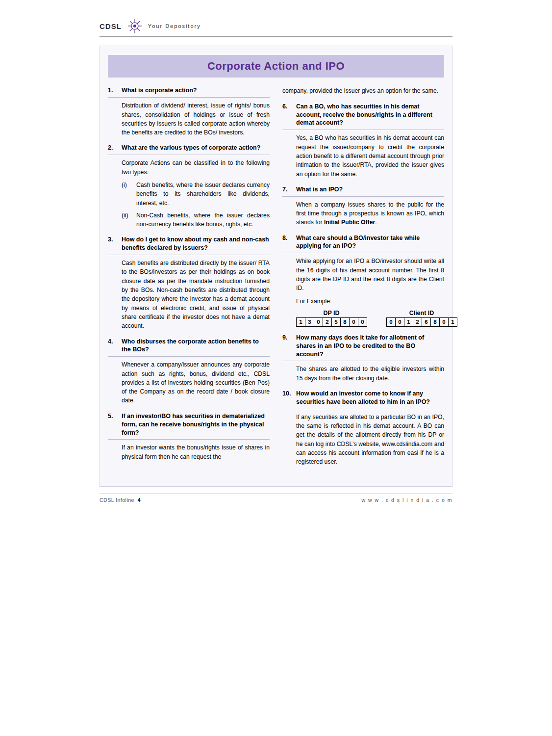CDSL
Your Depository
Corporate Action and IPO
1. What is corporate action?
Distribution of dividend/ interest, issue of rights/ bonus shares, consolidation of holdings or issue of fresh securities by issuers is called corporate action whereby the benefits are credited to the BOs/ investors.
2. What are the various types of corporate action?
Corporate Actions can be classified in to the following two types:
(i) Cash benefits, where the issuer declares currency benefits to its shareholders like dividends, interest, etc.
(ii) Non-Cash benefits, where the issuer declares non-currency benefits like bonus, rights, etc.
3. How do I get to know about my cash and non-cash benefits declared by issuers?
Cash benefits are distributed directly by the issuer/ RTA to the BOs/investors as per their holdings as on book closure date as per the mandate instruction furnished by the BOs. Non-cash benefits are distributed through the depository where the investor has a demat account by means of electronic credit, and issue of physical share certificate if the investor does not have a demat account.
4. Who disburses the corporate action benefits to the BOs?
Whenever a company/issuer announces any corporate action such as rights, bonus, dividend etc., CDSL provides a list of investors holding securities (Ben Pos) of the Company as on the record date / book closure date.
5. If an investor/BO has securities in dematerialized form, can he receive bonus/rights in the physical form?
If an investor wants the bonus/rights issue of shares in physical form then he can request the
company, provided the issuer gives an option for the same.
6. Can a BO, who has securities in his demat account, receive the bonus/rights in a different demat account?
Yes, a BO who has securities in his demat account can request the issuer/company to credit the corporate action benefit to a different demat account through prior intimation to the issuer/RTA, provided the issuer gives an option for the same.
7. What is an IPO?
When a company issues shares to the public for the first time through a prospectus is known as IPO, which stands for Initial Public Offer.
8. What care should a BO/investor take while applying for an IPO?
While applying for an IPO a BO/investor should write all the 16 digits of his demat account number. The first 8 digits are the DP ID and the next 8 digits are the Client ID.
For Example:
DP ID
13025800
Client ID
00126801
9. How many days does it take for allotment of shares in an IPO to be credited to the BO account?
The shares are allotted to the eligible investors within 15 days from the offer closing date.
10. How would an investor come to know if any securities have been alloted to him in an IPO?
If any securities are alloted to a particular BO in an IPO, the same is reflected in his demat account. A BO can get the details of the allotment directly from his DP or he can log into CDSL's website, www.cdslindia.com and can access his account information from easi if he is a registered user.
CDSL Infoline 4
w w w . c d s l i n d i a . c o m